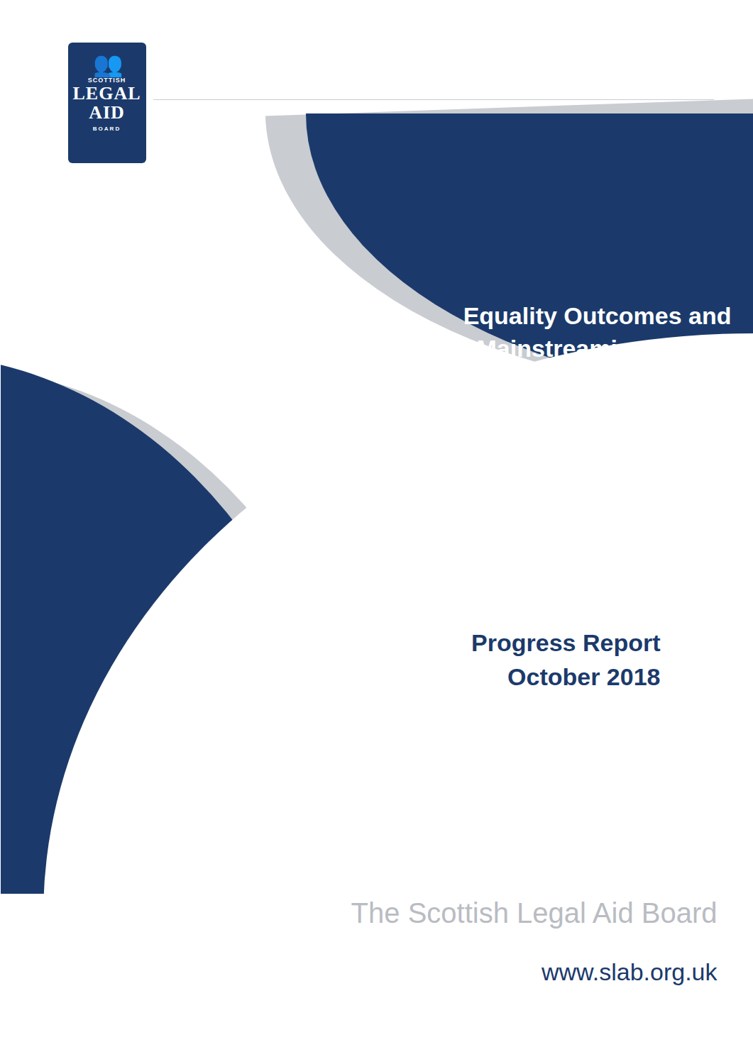👥
SCOTTISH
LEGAL
AID
BOARD
Equality Outcomes and
Mainstreaming Report
Progress Report
October 2018
The Scottish Legal Aid Board
www.slab.org.uk